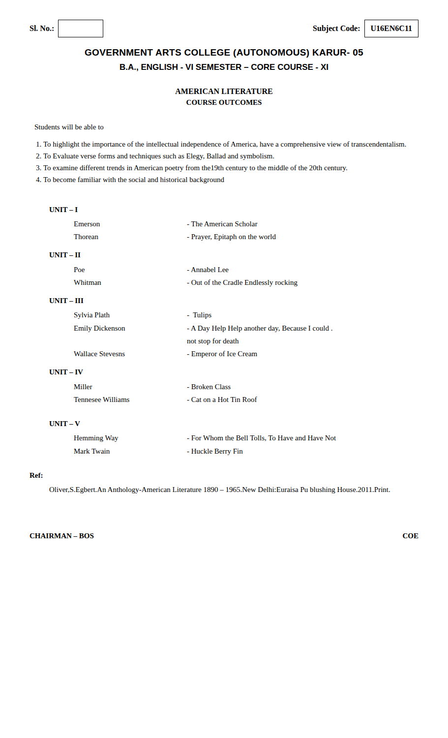Sl. No.:
Subject Code:U16EN6C11
GOVERNMENT ARTS COLLEGE (AUTONOMOUS) KARUR- 05
B.A., ENGLISH - VI SEMESTER – CORE COURSE - XI
AMERICAN LITERATURE
COURSE OUTCOMES
Students will be able to
To highlight the importance of the intellectual independence of America, have a comprehensive view of transcendentalism.
To Evaluate verse forms and techniques such as Elegy, Ballad and symbolism.
To examine different trends in American poetry from the19th century to the middle of the 20th century.
To become familiar with the social and historical background
UNIT – I
| Emerson | - The American Scholar |
| Thorean | - Prayer, Epitaph on the world |
UNIT – II
| Poe | - Annabel Lee |
| Whitman | - Out of the Cradle Endlessly rocking |
UNIT – III
| Sylvia Plath | - Tulips |
| Emily Dickenson | - A Day Help Help another day, Because I could . |
| | not stop for death |
| Wallace Stevesns | - Emperor of Ice Cream |
UNIT – IV
| Miller | - Broken Class |
| Tennesee Williams | - Cat on a Hot Tin Roof |
UNIT – V
| Hemming Way | - For Whom the Bell Tolls, To Have and Have Not |
| Mark Twain | - Huckle Berry Fin |
Ref:
Oliver,S.Egbert.An Anthology-American Literature 1890 – 1965.New Delhi:Euraisa Pu blushing House.2011.Print.
CHAIRMAN – BOS
COE